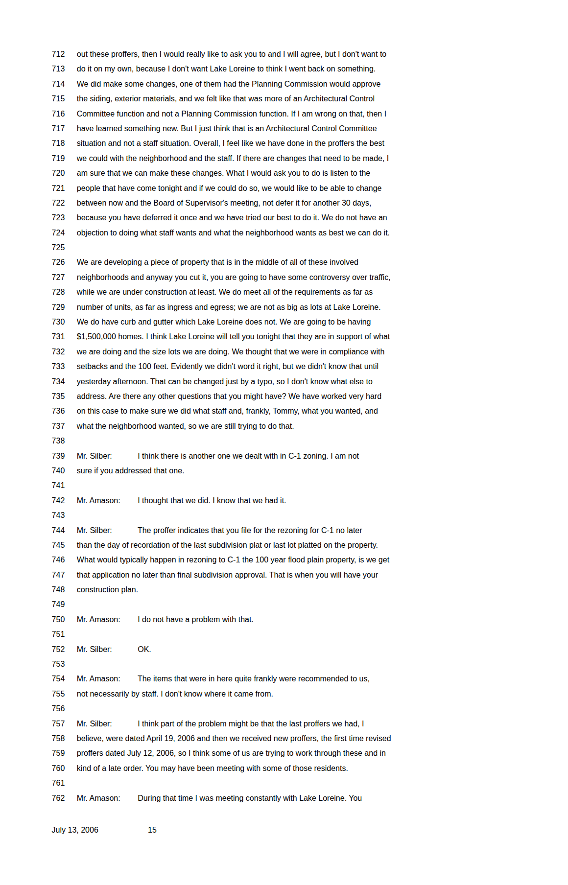out these proffers, then I would really like to ask you to and I will agree, but I don't want to
do it on my own, because I don't want Lake Loreine to think I went back on something.
We did make some changes, one of them had the Planning Commission would approve
the siding, exterior materials, and we felt like that was more of an Architectural Control
Committee function and not a Planning Commission function. If I am wrong on that, then I
have learned something new. But I just think that is an Architectural Control Committee
situation and not a staff situation. Overall, I feel like we have done in the proffers the best
we could with the neighborhood and the staff. If there are changes that need to be made, I
am sure that we can make these changes. What I would ask you to do is listen to the
people that have come tonight and if we could do so, we would like to be able to change
between now and the Board of Supervisor's meeting, not defer it for another 30 days,
because you have deferred it once and we have tried our best to do it. We do not have an
objection to doing what staff wants and what the neighborhood wants as best we can do it.
We are developing a piece of property that is in the middle of all of these involved
neighborhoods and anyway you cut it, you are going to have some controversy over traffic,
while we are under construction at least. We do meet all of the requirements as far as
number of units, as far as ingress and egress; we are not as big as lots at Lake Loreine.
We do have curb and gutter which Lake Loreine does not. We are going to be having
$1,500,000 homes. I think Lake Loreine will tell you tonight that they are in support of what
we are doing and the size lots we are doing. We thought that we were in compliance with
setbacks and the 100 feet. Evidently we didn't word it right, but we didn't know that until
yesterday afternoon. That can be changed just by a typo, so I don't know what else to
address. Are there any other questions that you might have? We have worked very hard
on this case to make sure we did what staff and, frankly, Tommy, what you wanted, and
what the neighborhood wanted, so we are still trying to do that.
Mr. Silber: I think there is another one we dealt with in C-1 zoning. I am not
sure if you addressed that one.
Mr. Amason: I thought that we did. I know that we had it.
Mr. Silber: The proffer indicates that you file for the rezoning for C-1 no later
than the day of recordation of the last subdivision plat or last lot platted on the property.
What would typically happen in rezoning to C-1 the 100 year flood plain property, is we get
that application no later than final subdivision approval. That is when you will have your
construction plan.
Mr. Amason: I do not have a problem with that.
Mr. Silber: OK.
Mr. Amason: The items that were in here quite frankly were recommended to us,
not necessarily by staff. I don't know where it came from.
Mr. Silber: I think part of the problem might be that the last proffers we had, I
believe, were dated April 19, 2006 and then we received new proffers, the first time revised
proffers dated July 12, 2006, so I think some of us are trying to work through these and in
kind of a late order. You may have been meeting with some of those residents.
Mr. Amason: During that time I was meeting constantly with Lake Loreine. You
July 13, 2006 15